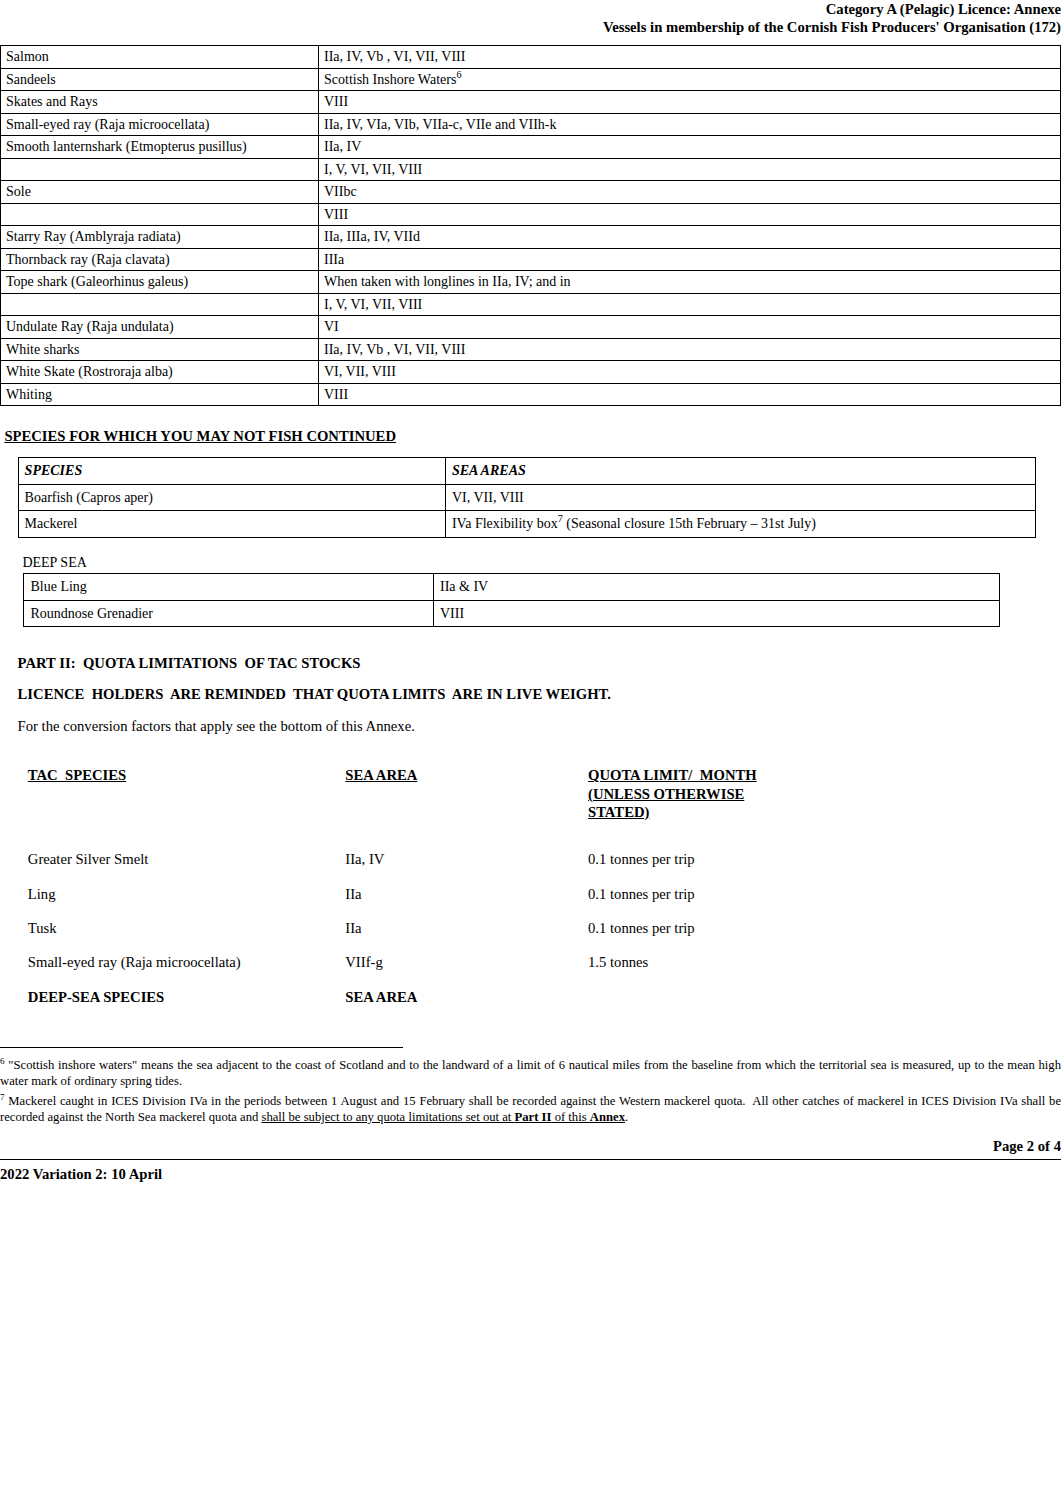Category A (Pelagic) Licence: Annexe
Vessels in membership of the Cornish Fish Producers' Organisation (172)
| Salmon | IIa, IV, Vb , VI, VII, VIII |
| Sandeels | Scottish Inshore Waters 6 |
| Skates and Rays | VIII |
| Small-eyed ray (Raja microocellata) | IIa, IV, VIa, VIb, VIIa-c, VIIe and VIIh-k |
| Smooth lanternshark (Etmopterus pusillus) | IIa, IV |
| | I, V, VI, VII, VIII |
| Sole | VIIbc |
| | VIII |
| Starry Ray (Amblyraja radiata) | IIa, IIIa, IV, VIId |
| Thornback ray (Raja clavata) | IIIa |
| Tope shark (Galeorhinus galeus) | When taken with longlines in IIa, IV; and in |
| | I, V, VI, VII, VIII |
| Undulate Ray (Raja undulata) | VI |
| White sharks | IIa, IV, Vb , VI, VII, VIII |
| White Skate (Rostroraja alba) | VI, VII, VIII |
| Whiting | VIII |
SPECIES FOR WHICH YOU MAY NOT FISH CONTINUED
| SPECIES | SEA AREAS |
| --- | --- |
| Boarfish (Capros aper) | VI, VII, VIII |
| Mackerel | IVa Flexibility box 7 (Seasonal closure 15th February – 31st July) |
DEEP SEA
| Blue Ling | IIa & IV |
| Roundnose Grenadier | VIII |
PART II: QUOTA LIMITATIONS OF TAC STOCKS
LICENCE HOLDERS ARE REMINDED THAT QUOTA LIMITS ARE IN LIVE WEIGHT.
For the conversion factors that apply see the bottom of this Annexe.
| TAC SPECIES | SEA AREA | QUOTA LIMIT/ MONTH (UNLESS OTHERWISE STATED) |
| Greater Silver Smelt | IIa, IV | 0.1 tonnes per trip |
| Ling | IIa | 0.1 tonnes per trip |
| Tusk | IIa | 0.1 tonnes per trip |
| Small-eyed ray (Raja microocellata) | VIIf-g | 1.5 tonnes |
| DEEP-SEA SPECIES | SEA AREA | |
6 "Scottish inshore waters" means the sea adjacent to the coast of Scotland and to the landward of a limit of 6 nautical miles from the baseline from which the territorial sea is measured, up to the mean high water mark of ordinary spring tides.
7 Mackerel caught in ICES Division IVa in the periods between 1 August and 15 February shall be recorded against the Western mackerel quota. All other catches of mackerel in ICES Division IVa shall be recorded against the North Sea mackerel quota and shall be subject to any quota limitations set out at Part II of this Annex.
Page 2 of 4
2022 Variation 2: 10 April